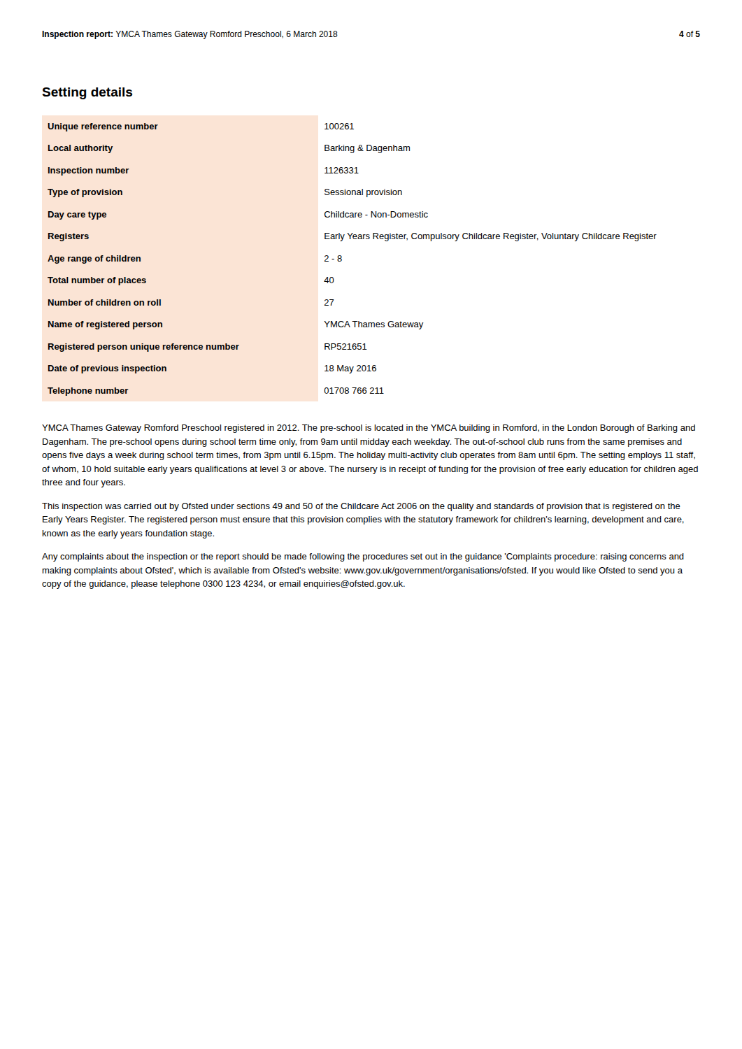Inspection report: YMCA Thames Gateway Romford Preschool, 6 March 2018
4 of 5
Setting details
| Unique reference number | 100261 |
| Local authority | Barking & Dagenham |
| Inspection number | 1126331 |
| Type of provision | Sessional provision |
| Day care type | Childcare - Non-Domestic |
| Registers | Early Years Register, Compulsory Childcare Register, Voluntary Childcare Register |
| Age range of children | 2 - 8 |
| Total number of places | 40 |
| Number of children on roll | 27 |
| Name of registered person | YMCA Thames Gateway |
| Registered person unique reference number | RP521651 |
| Date of previous inspection | 18 May 2016 |
| Telephone number | 01708 766 211 |
YMCA Thames Gateway Romford Preschool registered in 2012. The pre-school is located in the YMCA building in Romford, in the London Borough of Barking and Dagenham. The pre-school opens during school term time only, from 9am until midday each weekday. The out-of-school club runs from the same premises and opens five days a week during school term times, from 3pm until 6.15pm. The holiday multi-activity club operates from 8am until 6pm. The setting employs 11 staff, of whom, 10 hold suitable early years qualifications at level 3 or above. The nursery is in receipt of funding for the provision of free early education for children aged three and four years.
This inspection was carried out by Ofsted under sections 49 and 50 of the Childcare Act 2006 on the quality and standards of provision that is registered on the Early Years Register. The registered person must ensure that this provision complies with the statutory framework for children's learning, development and care, known as the early years foundation stage.
Any complaints about the inspection or the report should be made following the procedures set out in the guidance 'Complaints procedure: raising concerns and making complaints about Ofsted', which is available from Ofsted's website: www.gov.uk/government/organisations/ofsted. If you would like Ofsted to send you a copy of the guidance, please telephone 0300 123 4234, or email enquiries@ofsted.gov.uk.